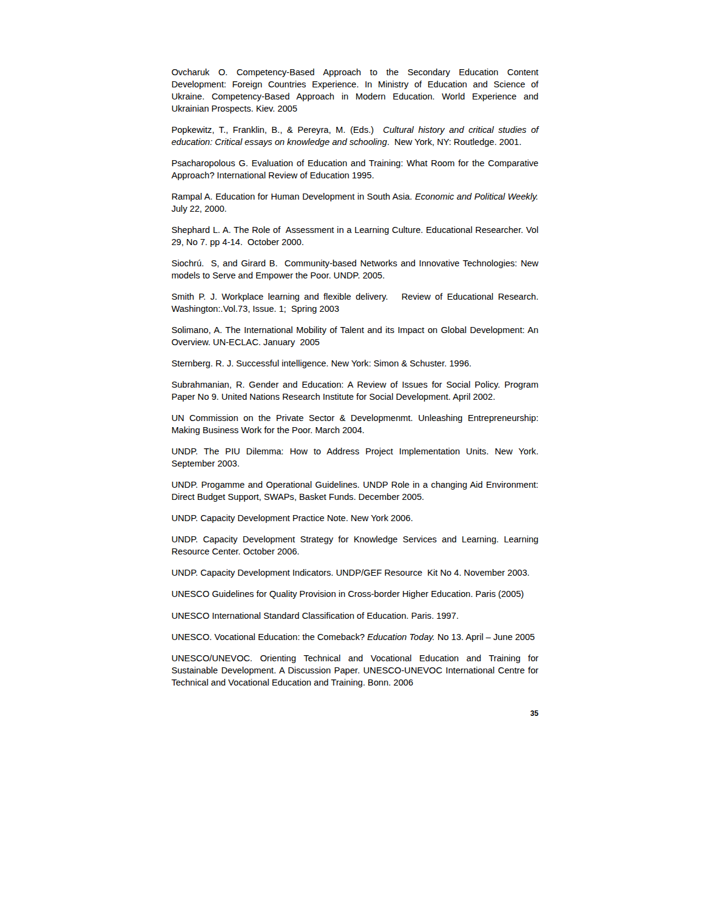Ovcharuk O. Competency-Based Approach to the Secondary Education Content Development: Foreign Countries Experience. In Ministry of Education and Science of Ukraine. Competency-Based Approach in Modern Education. World Experience and Ukrainian Prospects. Kiev. 2005
Popkewitz, T., Franklin, B., & Pereyra, M. (Eds.) Cultural history and critical studies of education: Critical essays on knowledge and schooling. New York, NY: Routledge. 2001.
Psacharopolous G. Evaluation of Education and Training: What Room for the Comparative Approach? International Review of Education 1995.
Rampal A. Education for Human Development in South Asia. Economic and Political Weekly. July 22, 2000.
Shephard L. A. The Role of Assessment in a Learning Culture. Educational Researcher. Vol 29, No 7. pp 4-14. October 2000.
Siochrú. S, and Girard B. Community-based Networks and Innovative Technologies: New models to Serve and Empower the Poor. UNDP. 2005.
Smith P. J. Workplace learning and flexible delivery. Review of Educational Research. Washington:.Vol.73, Issue. 1; Spring 2003
Solimano, A. The International Mobility of Talent and its Impact on Global Development: An Overview. UN-ECLAC. January 2005
Sternberg. R. J. Successful intelligence. New York: Simon & Schuster. 1996.
Subrahmanian, R. Gender and Education: A Review of Issues for Social Policy. Program Paper No 9. United Nations Research Institute for Social Development. April 2002.
UN Commission on the Private Sector & Developmenmt. Unleashing Entrepreneurship: Making Business Work for the Poor. March 2004.
UNDP. The PIU Dilemma: How to Address Project Implementation Units. New York. September 2003.
UNDP. Progamme and Operational Guidelines. UNDP Role in a changing Aid Environment: Direct Budget Support, SWAPs, Basket Funds. December 2005.
UNDP. Capacity Development Practice Note. New York 2006.
UNDP. Capacity Development Strategy for Knowledge Services and Learning. Learning Resource Center. October 2006.
UNDP. Capacity Development Indicators. UNDP/GEF Resource Kit No 4. November 2003.
UNESCO Guidelines for Quality Provision in Cross-border Higher Education. Paris (2005)
UNESCO International Standard Classification of Education. Paris. 1997.
UNESCO. Vocational Education: the Comeback? Education Today. No 13. April – June 2005
UNESCO/UNEVOC. Orienting Technical and Vocational Education and Training for Sustainable Development. A Discussion Paper. UNESCO-UNEVOC International Centre for Technical and Vocational Education and Training. Bonn. 2006
35